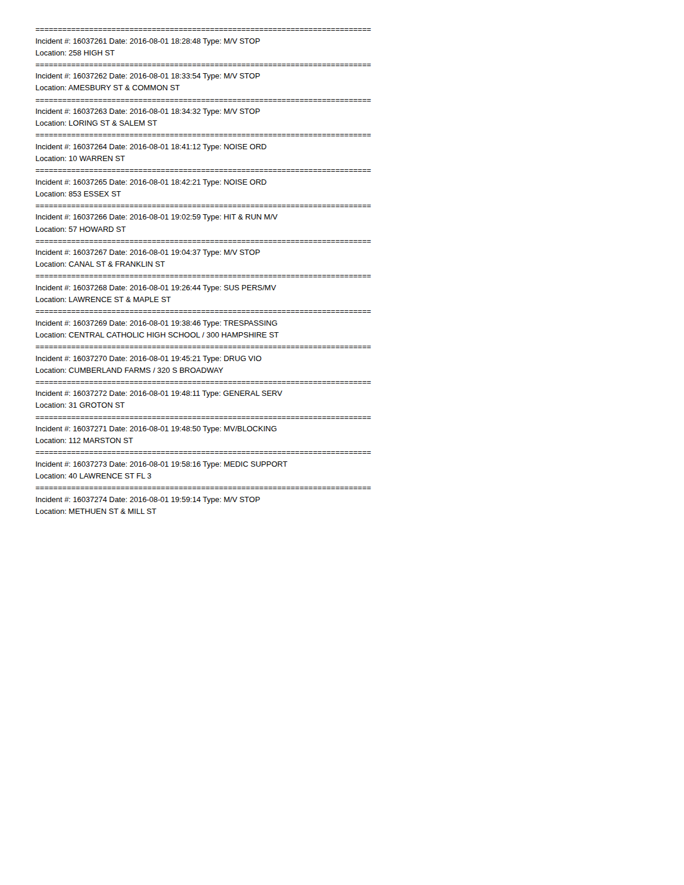===========================================================================
Incident #: 16037261 Date: 2016-08-01 18:28:48 Type: M/V STOP
Location: 258 HIGH ST
===========================================================================
Incident #: 16037262 Date: 2016-08-01 18:33:54 Type: M/V STOP
Location: AMESBURY ST & COMMON ST
===========================================================================
Incident #: 16037263 Date: 2016-08-01 18:34:32 Type: M/V STOP
Location: LORING ST & SALEM ST
===========================================================================
Incident #: 16037264 Date: 2016-08-01 18:41:12 Type: NOISE ORD
Location: 10 WARREN ST
===========================================================================
Incident #: 16037265 Date: 2016-08-01 18:42:21 Type: NOISE ORD
Location: 853 ESSEX ST
===========================================================================
Incident #: 16037266 Date: 2016-08-01 19:02:59 Type: HIT & RUN M/V
Location: 57 HOWARD ST
===========================================================================
Incident #: 16037267 Date: 2016-08-01 19:04:37 Type: M/V STOP
Location: CANAL ST & FRANKLIN ST
===========================================================================
Incident #: 16037268 Date: 2016-08-01 19:26:44 Type: SUS PERS/MV
Location: LAWRENCE ST & MAPLE ST
===========================================================================
Incident #: 16037269 Date: 2016-08-01 19:38:46 Type: TRESPASSING
Location: CENTRAL CATHOLIC HIGH SCHOOL / 300 HAMPSHIRE ST
===========================================================================
Incident #: 16037270 Date: 2016-08-01 19:45:21 Type: DRUG VIO
Location: CUMBERLAND FARMS / 320 S BROADWAY
===========================================================================
Incident #: 16037272 Date: 2016-08-01 19:48:11 Type: GENERAL SERV
Location: 31 GROTON ST
===========================================================================
Incident #: 16037271 Date: 2016-08-01 19:48:50 Type: MV/BLOCKING
Location: 112 MARSTON ST
===========================================================================
Incident #: 16037273 Date: 2016-08-01 19:58:16 Type: MEDIC SUPPORT
Location: 40 LAWRENCE ST FL 3
===========================================================================
Incident #: 16037274 Date: 2016-08-01 19:59:14 Type: M/V STOP
Location: METHUEN ST & MILL ST